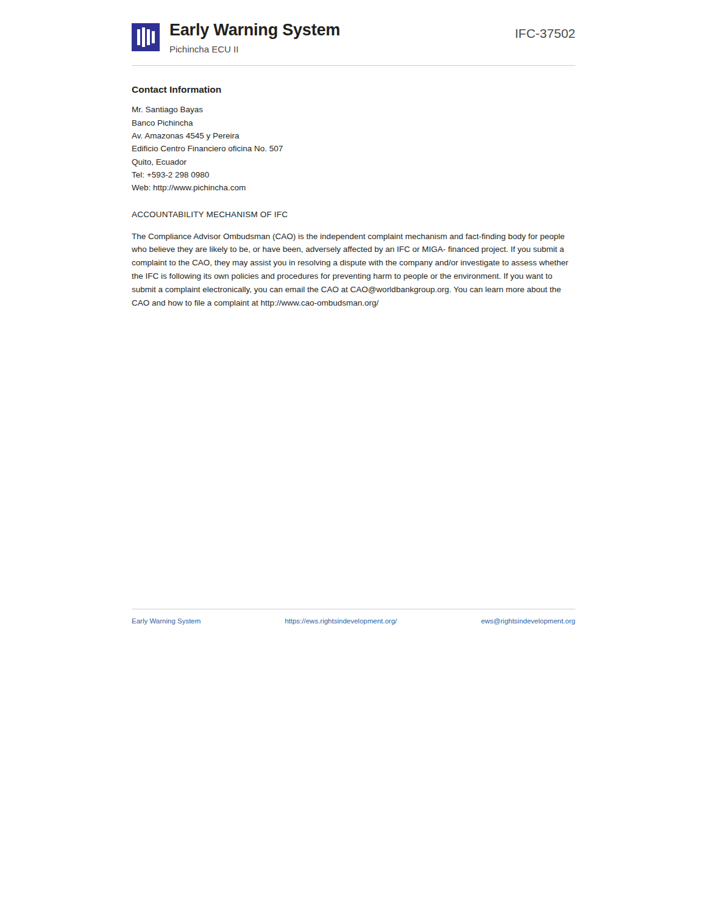Early Warning System
Pichincha ECU II
IFC-37502
Contact Information
Mr. Santiago Bayas
Banco Pichincha
Av. Amazonas 4545 y Pereira
Edificio Centro Financiero oficina No. 507
Quito, Ecuador
Tel: +593-2 298 0980
Web: http://www.pichincha.com
ACCOUNTABILITY MECHANISM OF IFC
The Compliance Advisor Ombudsman (CAO) is the independent complaint mechanism and fact-finding body for people who believe they are likely to be, or have been, adversely affected by an IFC or MIGA- financed project. If you submit a complaint to the CAO, they may assist you in resolving a dispute with the company and/or investigate to assess whether the IFC is following its own policies and procedures for preventing harm to people or the environment. If you want to submit a complaint electronically, you can email the CAO at CAO@worldbankgroup.org. You can learn more about the CAO and how to file a complaint at http://www.cao-ombudsman.org/
Early Warning System https://ews.rightsindevelopment.org/ ews@rightsindevelopment.org